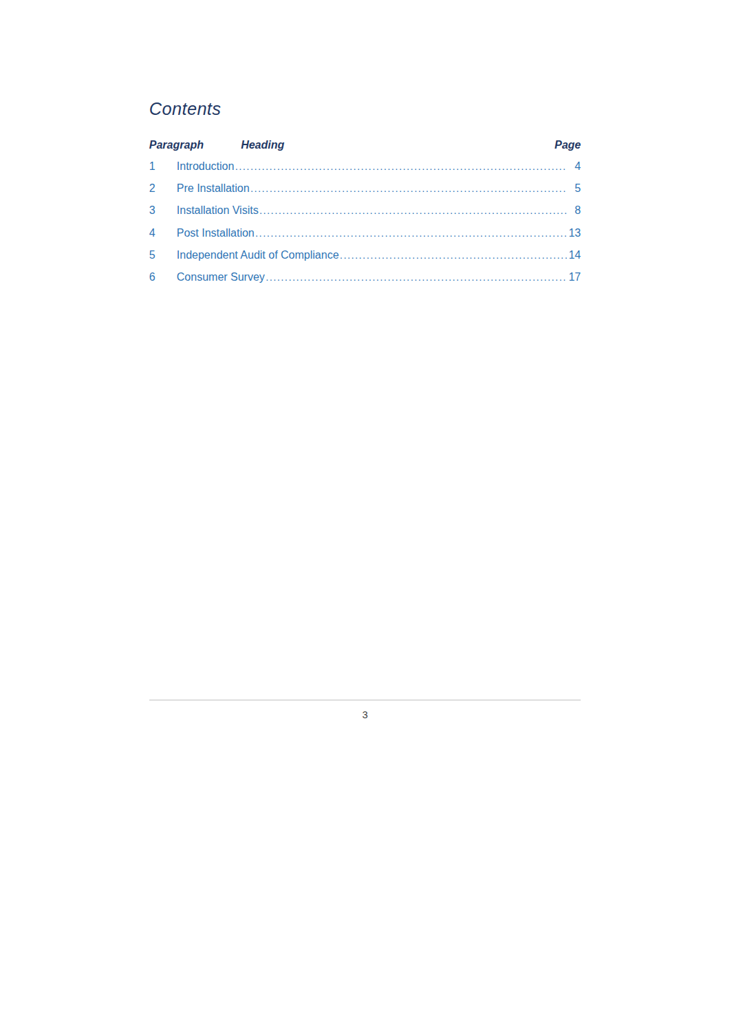Contents
Paragraph Heading Page
1 Introduction ........................................................................................................................... 4
2 Pre Installation ..................................................................................................................... 5
3 Installation Visits ................................................................................................................. 8
4 Post Installation .................................................................................................................. 13
5 Independent Audit of Compliance ............................................................................................. 14
6 Consumer Survey ................................................................................................................ 17
3